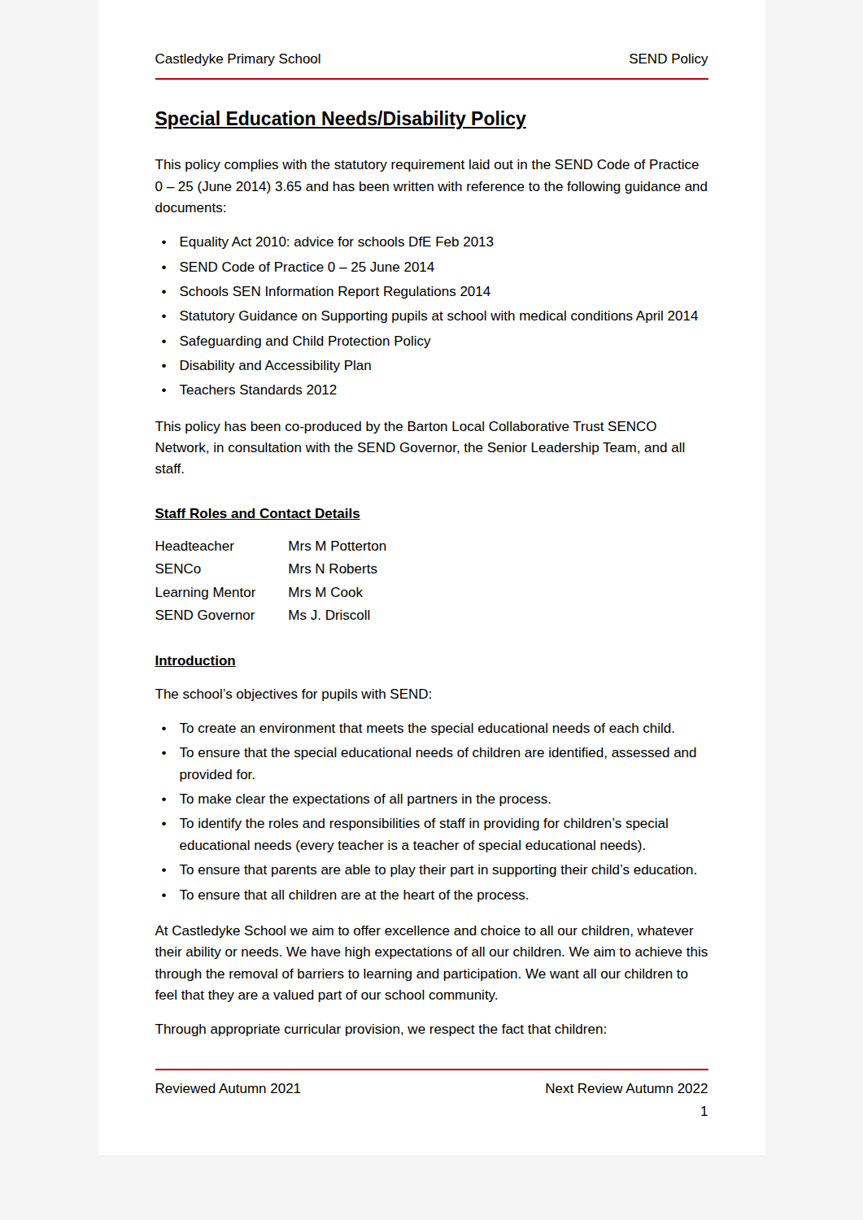Castledyke Primary School
SEND Policy
Special Education Needs/Disability Policy
This policy complies with the statutory requirement laid out in the SEND Code of Practice 0 – 25 (June 2014) 3.65 and has been written with reference to the following guidance and documents:
Equality Act 2010: advice for schools DfE Feb 2013
SEND Code of Practice 0 – 25 June 2014
Schools SEN Information Report Regulations 2014
Statutory Guidance on Supporting pupils at school with medical conditions April 2014
Safeguarding and Child Protection Policy
Disability and Accessibility Plan
Teachers Standards 2012
This policy has been co-produced by the Barton Local Collaborative Trust SENCO Network, in consultation with the SEND Governor, the Senior Leadership Team, and all staff.
Staff Roles and Contact Details
| Headteacher | Mrs M Potterton |
| SENCo | Mrs N Roberts |
| Learning Mentor | Mrs M Cook |
| SEND Governor | Ms J. Driscoll |
Introduction
The school’s objectives for pupils with SEND:
To create an environment that meets the special educational needs of each child.
To ensure that the special educational needs of children are identified, assessed and provided for.
To make clear the expectations of all partners in the process.
To identify the roles and responsibilities of staff in providing for children’s special educational needs (every teacher is a teacher of special educational needs).
To ensure that parents are able to play their part in supporting their child’s education.
To ensure that all children are at the heart of the process.
At Castledyke School we aim to offer excellence and choice to all our children, whatever their ability or needs. We have high expectations of all our children. We aim to achieve this through the removal of barriers to learning and participation. We want all our children to feel that they are a valued part of our school community.
Through appropriate curricular provision, we respect the fact that children:
Reviewed Autumn 2021
Next Review Autumn 2022
1